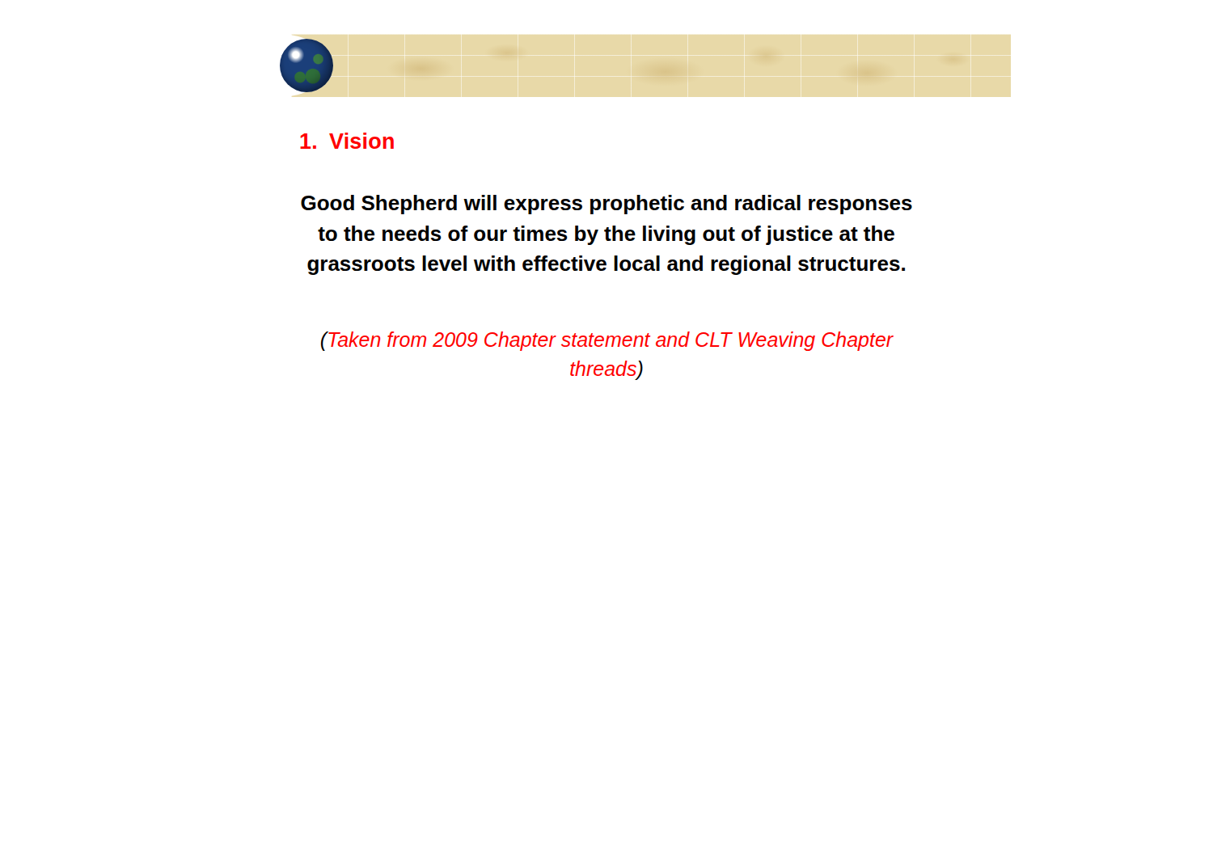1. Vision
Good Shepherd will express prophetic and radical responses to the needs of our times by the living out of justice at the grassroots level with effective local and regional structures.
(Taken from 2009 Chapter statement and CLT Weaving Chapter threads)